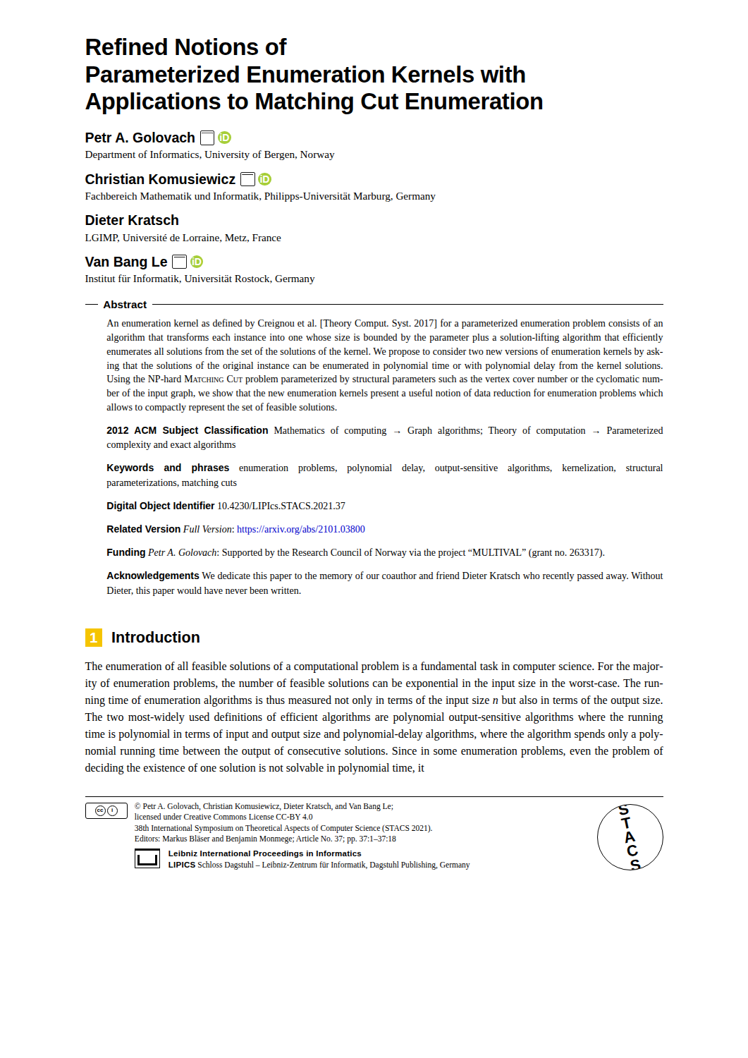Refined Notions of
Parameterized Enumeration Kernels with
Applications to Matching Cut Enumeration
Petr A. Golovach iD
Department of Informatics, University of Bergen, Norway
Christian Komusiewicz iD
Fachbereich Mathematik und Informatik, Philipps-Universität Marburg, Germany
Dieter Kratsch
LGIMP, Université de Lorraine, Metz, France
Van Bang Le iD
Institut für Informatik, Universität Rostock, Germany
Abstract
An enumeration kernel as defined by Creignou et al. [Theory Comput. Syst. 2017] for a parameterized enumeration problem consists of an algorithm that transforms each instance into one whose size is bounded by the parameter plus a solution-lifting algorithm that efficiently enumerates all solutions from the set of the solutions of the kernel. We propose to consider two new versions of enumeration kernels by asking that the solutions of the original instance can be enumerated in polynomial time or with polynomial delay from the kernel solutions. Using the NP-hard Matching Cut problem parameterized by structural parameters such as the vertex cover number or the cyclomatic number of the input graph, we show that the new enumeration kernels present a useful notion of data reduction for enumeration problems which allows to compactly represent the set of feasible solutions.
2012 ACM Subject Classification Mathematics of computing → Graph algorithms; Theory of computation → Parameterized complexity and exact algorithms
Keywords and phrases enumeration problems, polynomial delay, output-sensitive algorithms, kernelization, structural parameterizations, matching cuts
Digital Object Identifier 10.4230/LIPIcs.STACS.2021.37
Related Version Full Version: https://arxiv.org/abs/2101.03800
Funding Petr A. Golovach: Supported by the Research Council of Norway via the project “MULTIVAL” (grant no. 263317).
Acknowledgements We dedicate this paper to the memory of our coauthor and friend Dieter Kratsch who recently passed away. Without Dieter, this paper would have never been written.
1 Introduction
The enumeration of all feasible solutions of a computational problem is a fundamental task in computer science. For the majority of enumeration problems, the number of feasible solutions can be exponential in the input size in the worst-case. The running time of enumeration algorithms is thus measured not only in terms of the input size n but also in terms of the output size. The two most-widely used definitions of efficient algorithms are polynomial output-sensitive algorithms where the running time is polynomial in terms of input and output size and polynomial-delay algorithms, where the algorithm spends only a polynomial running time between the output of consecutive solutions. Since in some enumeration problems, even the problem of deciding the existence of one solution is not solvable in polynomial time, it
cc i
© Petr A. Golovach, Christian Komusiewicz, Dieter Kratsch, and Van Bang Le;
licensed under Creative Commons License CC-BY 4.0
38th International Symposium on Theoretical Aspects of Computer Science (STACS 2021).
Editors: Markus Bläser and Benjamin Monmege; Article No. 37; pp. 37:1–37:18
Leibniz International Proceedings in Informatics
LIPICS Schloss Dagstuhl – Leibniz-Zentrum für Informatik, Dagstuhl Publishing, Germany
S
T
A
C
S